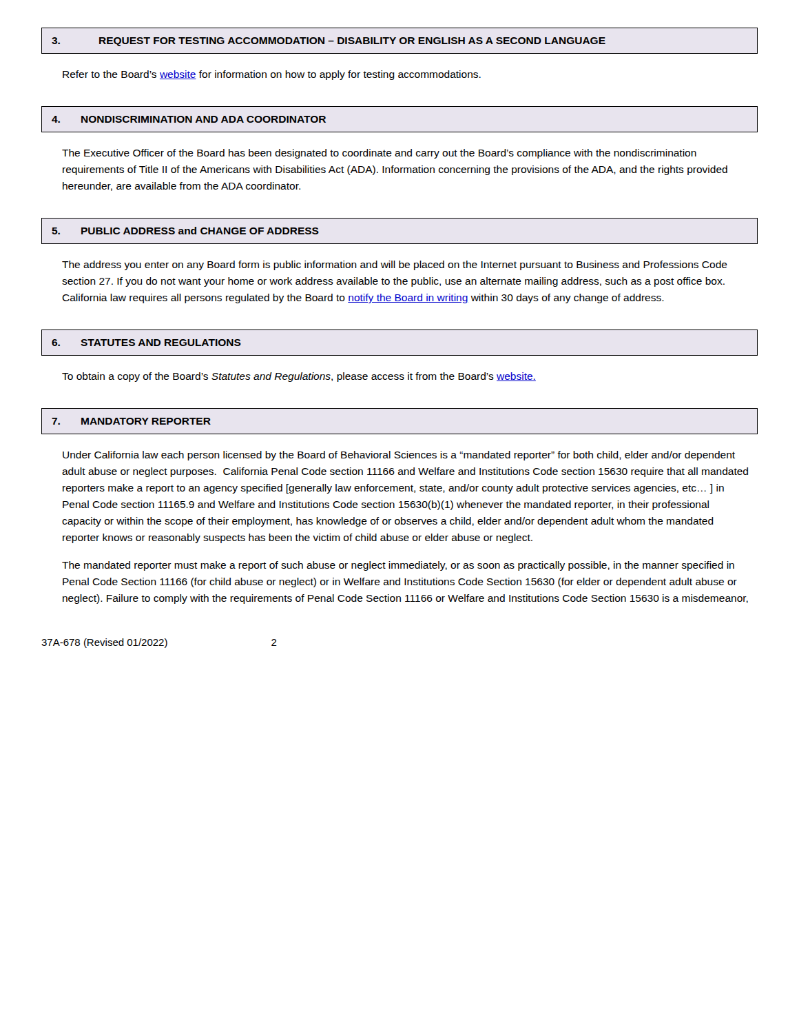3. REQUEST FOR TESTING ACCOMMODATION – DISABILITY OR ENGLISH AS A SECOND LANGUAGE
Refer to the Board’s website for information on how to apply for testing accommodations.
4. NONDISCRIMINATION AND ADA COORDINATOR
The Executive Officer of the Board has been designated to coordinate and carry out the Board’s compliance with the nondiscrimination requirements of Title II of the Americans with Disabilities Act (ADA). Information concerning the provisions of the ADA, and the rights provided hereunder, are available from the ADA coordinator.
5. PUBLIC ADDRESS and CHANGE OF ADDRESS
The address you enter on any Board form is public information and will be placed on the Internet pursuant to Business and Professions Code section 27. If you do not want your home or work address available to the public, use an alternate mailing address, such as a post office box. California law requires all persons regulated by the Board to notify the Board in writing within 30 days of any change of address.
6. STATUTES AND REGULATIONS
To obtain a copy of the Board’s Statutes and Regulations, please access it from the Board’s website.
7. MANDATORY REPORTER
Under California law each person licensed by the Board of Behavioral Sciences is a “mandated reporter” for both child, elder and/or dependent adult abuse or neglect purposes. California Penal Code section 11166 and Welfare and Institutions Code section 15630 require that all mandated reporters make a report to an agency specified [generally law enforcement, state, and/or county adult protective services agencies, etc… ] in Penal Code section 11165.9 and Welfare and Institutions Code section 15630(b)(1) whenever the mandated reporter, in their professional capacity or within the scope of their employment, has knowledge of or observes a child, elder and/or dependent adult whom the mandated reporter knows or reasonably suspects has been the victim of child abuse or elder abuse or neglect.
The mandated reporter must make a report of such abuse or neglect immediately, or as soon as practically possible, in the manner specified in Penal Code Section 11166 (for child abuse or neglect) or in Welfare and Institutions Code Section 15630 (for elder or dependent adult abuse or neglect). Failure to comply with the requirements of Penal Code Section 11166 or Welfare and Institutions Code Section 15630 is a misdemeanor,
37A-678 (Revised 01/2022)2